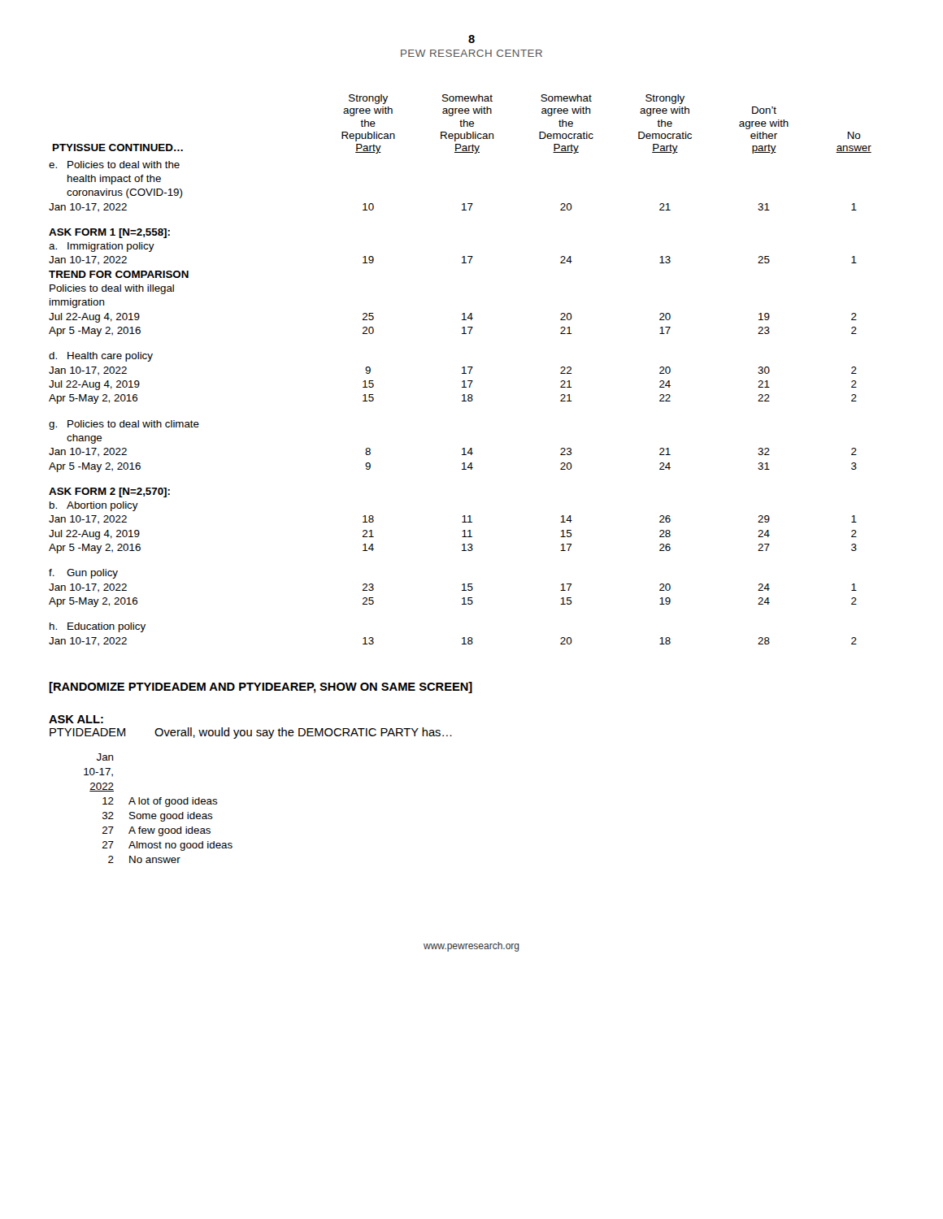8
PEW RESEARCH CENTER
| PTYISSUE CONTINUED… | Strongly agree with the Republican Party | Somewhat agree with the Republican Party | Somewhat agree with the Democratic Party | Strongly agree with the Democratic Party | Don’t agree with either party | No answer |
| --- | --- | --- | --- | --- | --- | --- |
| e. Policies to deal with the health impact of the coronavirus (COVID-19) | | | | | | |
| Jan 10-17, 2022 | 10 | 17 | 20 | 21 | 31 | 1 |
| ASK FORM 1 [N=2,558]: | | | | | | |
| a. Immigration policy | | | | | | |
| Jan 10-17, 2022 | 19 | 17 | 24 | 13 | 25 | 1 |
| TREND FOR COMPARISON | | | | | | |
| Policies to deal with illegal immigration | | | | | | |
| Jul 22-Aug 4, 2019 | 25 | 14 | 20 | 20 | 19 | 2 |
| Apr 5 -May 2, 2016 | 20 | 17 | 21 | 17 | 23 | 2 |
| d. Health care policy | | | | | | |
| Jan 10-17, 2022 | 9 | 17 | 22 | 20 | 30 | 2 |
| Jul 22-Aug 4, 2019 | 15 | 17 | 21 | 24 | 21 | 2 |
| Apr 5-May 2, 2016 | 15 | 18 | 21 | 22 | 22 | 2 |
| g. Policies to deal with climate change | | | | | | |
| Jan 10-17, 2022 | 8 | 14 | 23 | 21 | 32 | 2 |
| Apr 5 -May 2, 2016 | 9 | 14 | 20 | 24 | 31 | 3 |
| ASK FORM 2 [N=2,570]: | | | | | | |
| b. Abortion policy | | | | | | |
| Jan 10-17, 2022 | 18 | 11 | 14 | 26 | 29 | 1 |
| Jul 22-Aug 4, 2019 | 21 | 11 | 15 | 28 | 24 | 2 |
| Apr 5 -May 2, 2016 | 14 | 13 | 17 | 26 | 27 | 3 |
| f. Gun policy | | | | | | |
| Jan 10-17, 2022 | 23 | 15 | 17 | 20 | 24 | 1 |
| Apr 5-May 2, 2016 | 25 | 15 | 15 | 19 | 24 | 2 |
| h. Education policy | | | | | | |
| Jan 10-17, 2022 | 13 | 18 | 20 | 18 | 28 | 2 |
[RANDOMIZE PTYIDEADEM AND PTYIDEAREP, SHOW ON SAME SCREEN]
ASK ALL:
PTYIDEADEMOverall, would you say the DEMOCRATIC PARTY has…
| Jan 10-17, 2022 | |
| 12 | A lot of good ideas |
| 32 | Some good ideas |
| 27 | A few good ideas |
| 27 | Almost no good ideas |
| 2 | No answer |
www.pewresearch.org